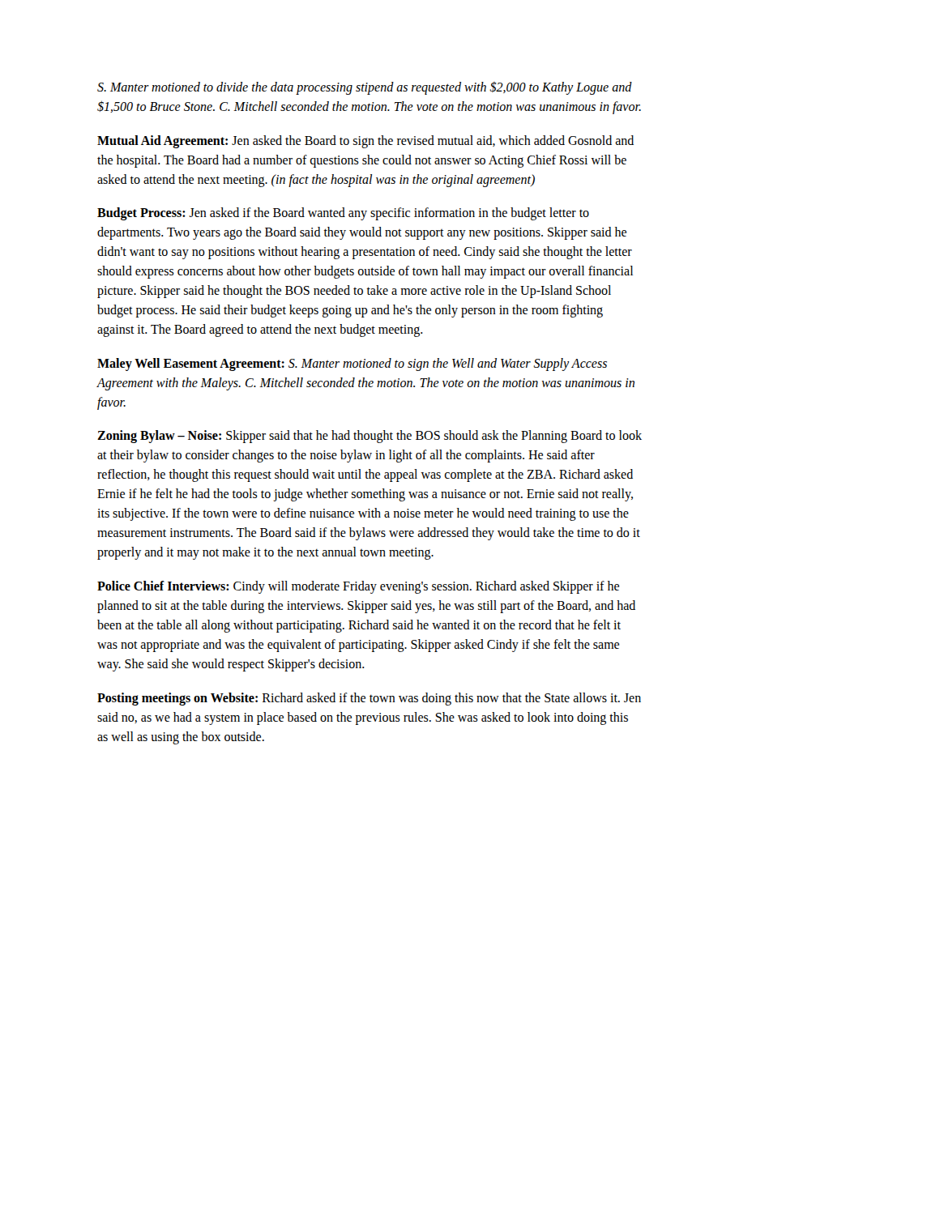S. Manter motioned to divide the data processing stipend as requested with $2,000 to Kathy Logue and $1,500 to Bruce Stone. C. Mitchell seconded the motion. The vote on the motion was unanimous in favor.
Mutual Aid Agreement: Jen asked the Board to sign the revised mutual aid, which added Gosnold and the hospital. The Board had a number of questions she could not answer so Acting Chief Rossi will be asked to attend the next meeting. (in fact the hospital was in the original agreement)
Budget Process: Jen asked if the Board wanted any specific information in the budget letter to departments. Two years ago the Board said they would not support any new positions. Skipper said he didn't want to say no positions without hearing a presentation of need. Cindy said she thought the letter should express concerns about how other budgets outside of town hall may impact our overall financial picture. Skipper said he thought the BOS needed to take a more active role in the Up-Island School budget process. He said their budget keeps going up and he's the only person in the room fighting against it. The Board agreed to attend the next budget meeting.
Maley Well Easement Agreement: S. Manter motioned to sign the Well and Water Supply Access Agreement with the Maleys. C. Mitchell seconded the motion. The vote on the motion was unanimous in favor.
Zoning Bylaw – Noise: Skipper said that he had thought the BOS should ask the Planning Board to look at their bylaw to consider changes to the noise bylaw in light of all the complaints. He said after reflection, he thought this request should wait until the appeal was complete at the ZBA. Richard asked Ernie if he felt he had the tools to judge whether something was a nuisance or not. Ernie said not really, its subjective. If the town were to define nuisance with a noise meter he would need training to use the measurement instruments. The Board said if the bylaws were addressed they would take the time to do it properly and it may not make it to the next annual town meeting.
Police Chief Interviews: Cindy will moderate Friday evening's session. Richard asked Skipper if he planned to sit at the table during the interviews. Skipper said yes, he was still part of the Board, and had been at the table all along without participating. Richard said he wanted it on the record that he felt it was not appropriate and was the equivalent of participating. Skipper asked Cindy if she felt the same way. She said she would respect Skipper's decision.
Posting meetings on Website: Richard asked if the town was doing this now that the State allows it. Jen said no, as we had a system in place based on the previous rules. She was asked to look into doing this as well as using the box outside.